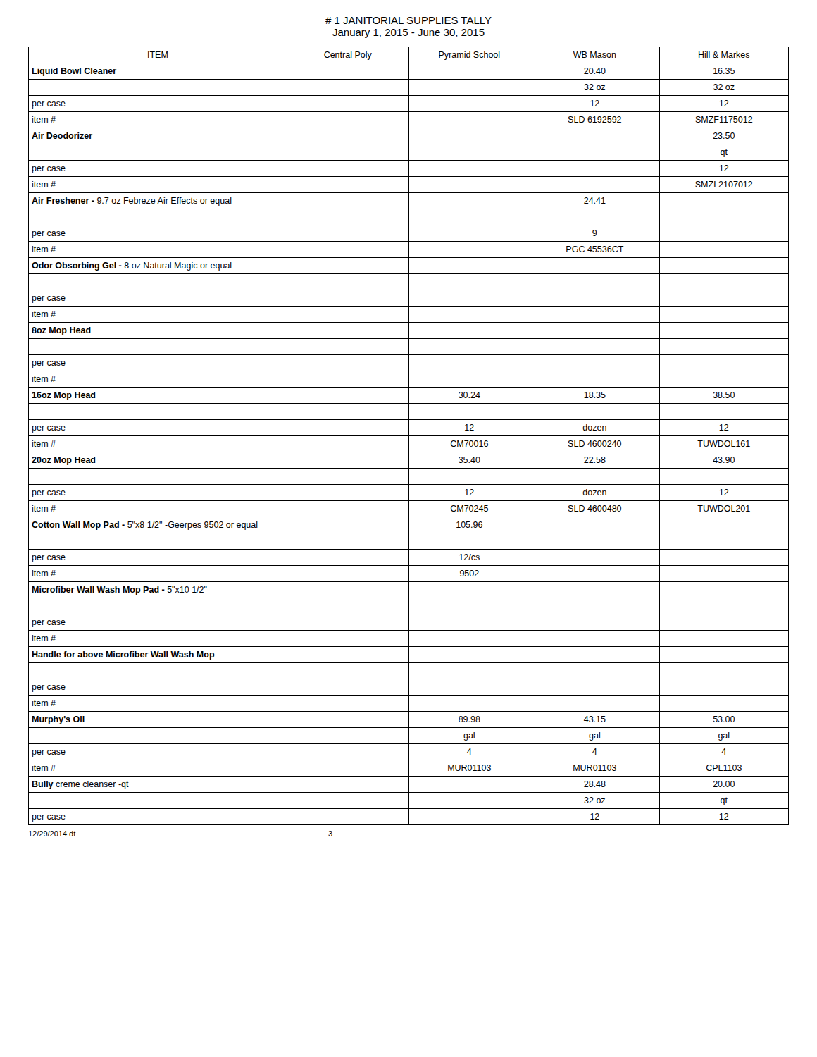# 1 JANITORIAL SUPPLIES TALLY
January 1, 2015 - June 30, 2015
| ITEM | Central Poly | Pyramid School | WB Mason | Hill & Markes |
| --- | --- | --- | --- | --- |
| Liquid Bowl Cleaner | | | 20.40 | 16.35 |
| | | | 32 oz | 32 oz |
| per case | | | 12 | 12 |
| item # | | | SLD 6192592 | SMZF1175012 |
| Air Deodorizer | | | | 23.50 |
| | | | | qt |
| per case | | | | 12 |
| item # | | | | SMZL2107012 |
| Air Freshener - 9.7 oz Febreze Air Effects or equal | | | 24.41 | |
| per case | | | 9 | |
| item # | | | PGC 45536CT | |
| Odor Obsorbing Gel - 8 oz Natural Magic or equal | | | | |
| per case | | | | |
| item # | | | | |
| 8oz Mop Head | | | | |
| per case | | | | |
| item # | | | | |
| 16oz Mop Head | | 30.24 | 18.35 | 38.50 |
| per case | | 12 | dozen | 12 |
| item # | | CM70016 | SLD 4600240 | TUWDOL161 |
| 20oz Mop Head | | 35.40 | 22.58 | 43.90 |
| per case | | 12 | dozen | 12 |
| item # | | CM70245 | SLD 4600480 | TUWDOL201 |
| Cotton Wall Mop Pad - 5"x8 1/2" -Geerpes 9502 or equal | | 105.96 | | |
| per case | | 12/cs | | |
| item # | | 9502 | | |
| Microfiber Wall Wash Mop Pad - 5"x10 1/2" | | | | |
| per case | | | | |
| item # | | | | |
| Handle for above Microfiber Wall Wash Mop | | | | |
| per case | | | | |
| item # | | | | |
| Murphy's Oil | | 89.98 | 43.15 | 53.00 |
| | | gal | gal | gal |
| per case | | 4 | 4 | 4 |
| item # | | MUR01103 | MUR01103 | CPL1103 |
| Bully creme cleanser -qt | | | 28.48 | 20.00 |
| | | | 32 oz | qt |
| per case | | | 12 | 12 |
12/29/2014 dt 3